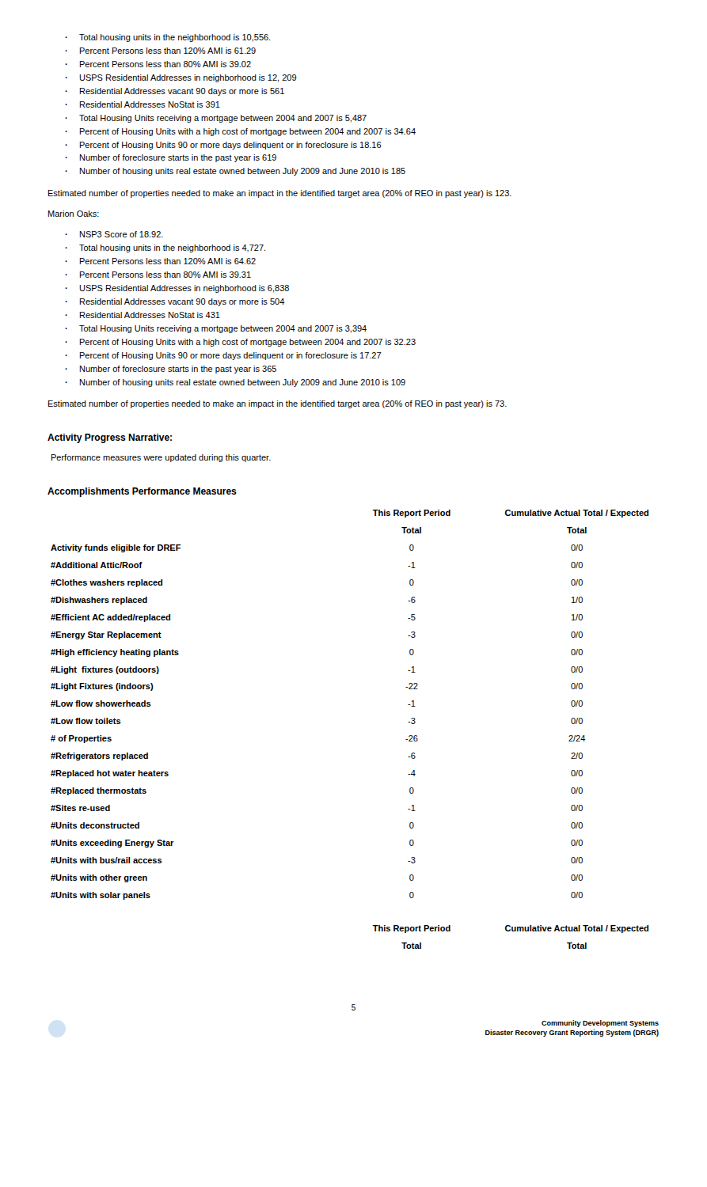Total housing units in the neighborhood is 10,556.
Percent Persons less than 120% AMI is 61.29
Percent Persons less than 80% AMI is 39.02
USPS Residential Addresses in neighborhood is 12, 209
Residential Addresses vacant 90 days or more is 561
Residential Addresses NoStat is 391
Total Housing Units receiving a mortgage between 2004 and 2007 is 5,487
Percent of Housing Units with a high cost of mortgage between 2004 and 2007 is 34.64
Percent of Housing Units 90 or more days delinquent or in foreclosure is 18.16
Number of foreclosure starts in the past year is 619
Number of housing units real estate owned between July 2009 and June 2010 is 185
Estimated number of properties needed to make an impact in the identified target area (20% of REO in past year) is 123.
Marion Oaks:
NSP3 Score of 18.92.
Total housing units in the neighborhood is 4,727.
Percent Persons less than 120% AMI is 64.62
Percent Persons less than 80% AMI is 39.31
USPS Residential Addresses in neighborhood is 6,838
Residential Addresses vacant 90 days or more is 504
Residential Addresses NoStat is 431
Total Housing Units receiving a mortgage between 2004 and 2007 is 3,394
Percent of Housing Units with a high cost of mortgage between 2004 and 2007 is 32.23
Percent of Housing Units 90 or more days delinquent or in foreclosure is 17.27
Number of foreclosure starts in the past year is 365
Number of housing units real estate owned between July 2009 and June 2010 is 109
Estimated number of properties needed to make an impact in the identified target area (20% of REO in past year) is 73.
Activity Progress Narrative:
Performance measures were updated during this quarter.
Accomplishments Performance Measures
| | This Report Period | Cumulative Actual Total / Expected |
| | Total | Total |
| Activity funds eligible for DREF | 0 | 0/0 |
| #Additional Attic/Roof | -1 | 0/0 |
| #Clothes washers replaced | 0 | 0/0 |
| #Dishwashers replaced | -6 | 1/0 |
| #Efficient AC added/replaced | -5 | 1/0 |
| #Energy Star Replacement | -3 | 0/0 |
| #High efficiency heating plants | 0 | 0/0 |
| #Light fixtures (outdoors) | -1 | 0/0 |
| #Light Fixtures (indoors) | -22 | 0/0 |
| #Low flow showerheads | -1 | 0/0 |
| #Low flow toilets | -3 | 0/0 |
| # of Properties | -26 | 2/24 |
| #Refrigerators replaced | -6 | 2/0 |
| #Replaced hot water heaters | -4 | 0/0 |
| #Replaced thermostats | 0 | 0/0 |
| #Sites re-used | -1 | 0/0 |
| #Units deconstructed | 0 | 0/0 |
| #Units exceeding Energy Star | 0 | 0/0 |
| #Units with bus/rail access | -3 | 0/0 |
| #Units with other green | 0 | 0/0 |
| #Units with solar panels | 0 | 0/0 |
| | This Report Period | Cumulative Actual Total / Expected |
| | Total | Total |
5
| | Community Development Systems Disaster Recovery Grant Reporting System (DRGR) |